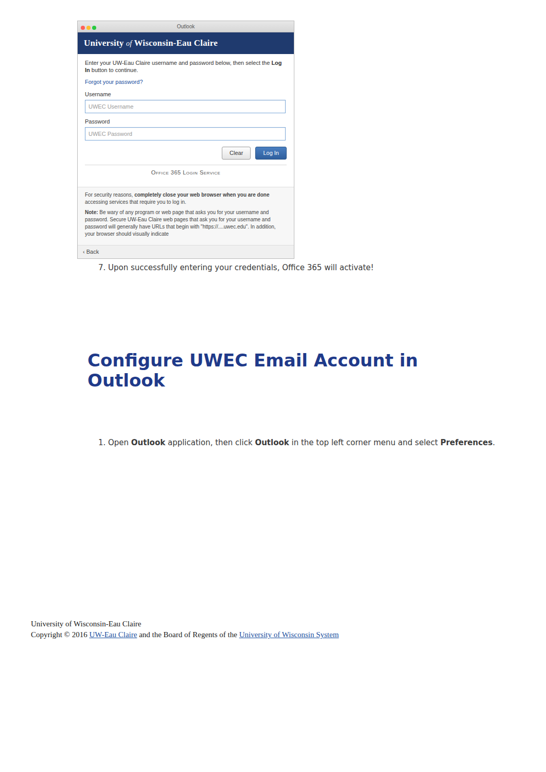Outlook
University of Wisconsin-Eau Claire
Enter your UW-Eau Claire username and password below, then select the Log In button to continue.
Forgot your password?
Username
UWEC Username
Password
UWEC Password
Clear Log In
Office 365 Login Service
For security reasons, completely close your web browser when you are done accessing services that require you to log in.
Note: Be wary of any program or web page that asks you for your username and password. Secure UW-Eau Claire web pages that ask you for your username and password will generally have URLs that begin with "https://....uwec.edu". In addition, your browser should visually indicate
‹ Back
Upon successfully entering your credentials, Office 365 will activate!
Configure UWEC Email Account in Outlook
Open Outlook application, then click Outlook in the top left corner menu and select Preferences.
University of Wisconsin-Eau Claire
Copyright © 2016 UW-Eau Claire and the Board of Regents of the University of Wisconsin System